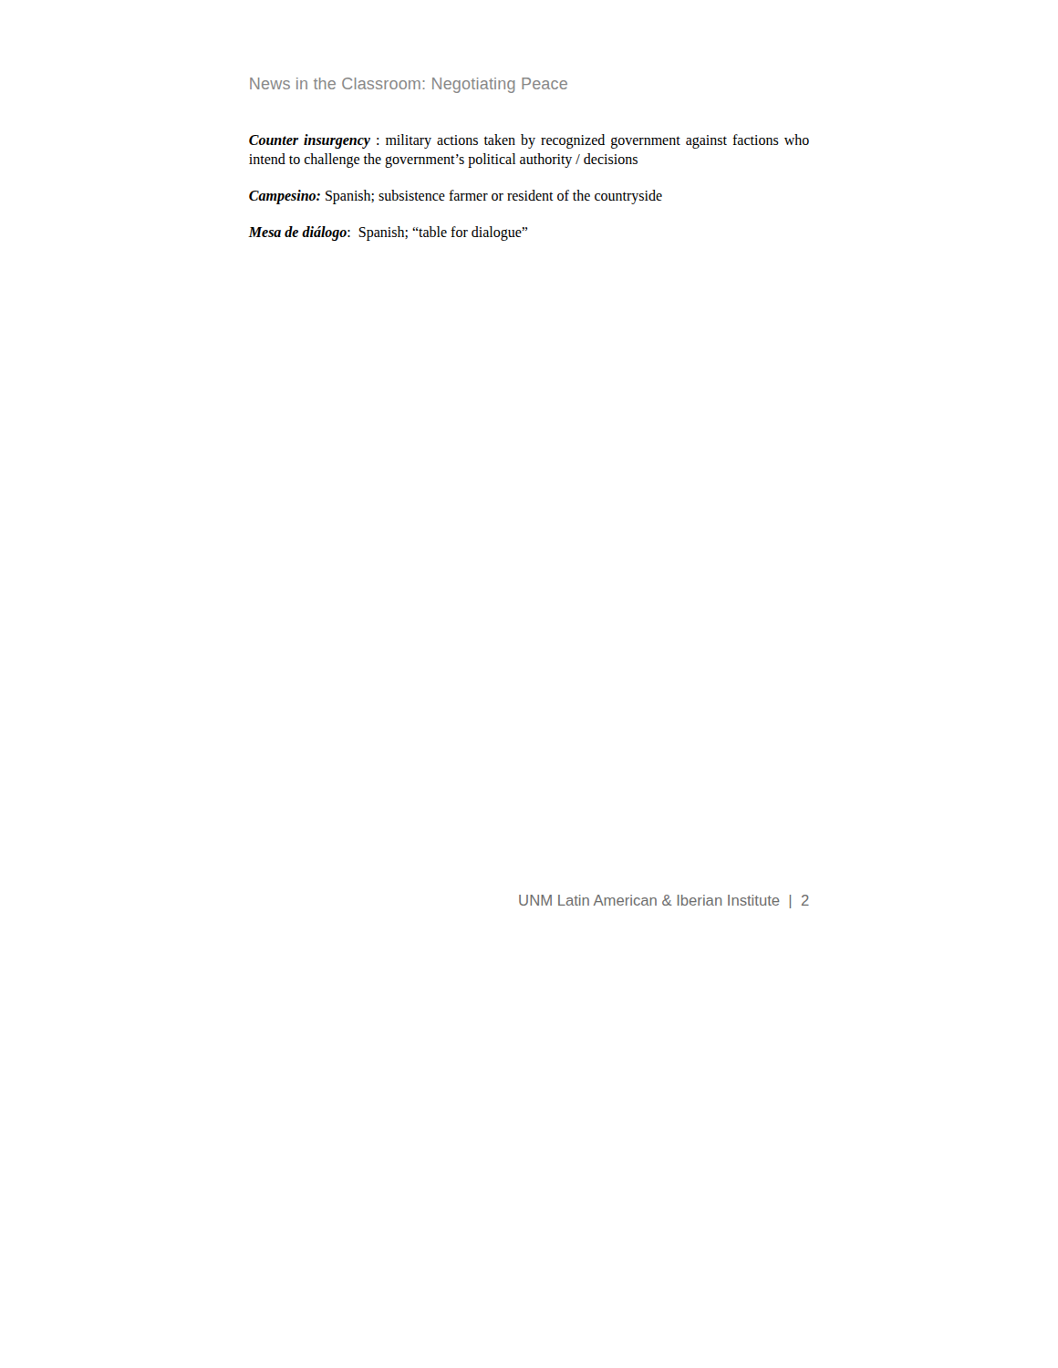News in the Classroom: Negotiating Peace
Counter insurgency : military actions taken by recognized government against factions who intend to challenge the government’s political authority / decisions
Campesino: Spanish; subsistence farmer or resident of the countryside
Mesa de diálogo: Spanish; “table for dialogue”
UNM Latin American & Iberian Institute | 2